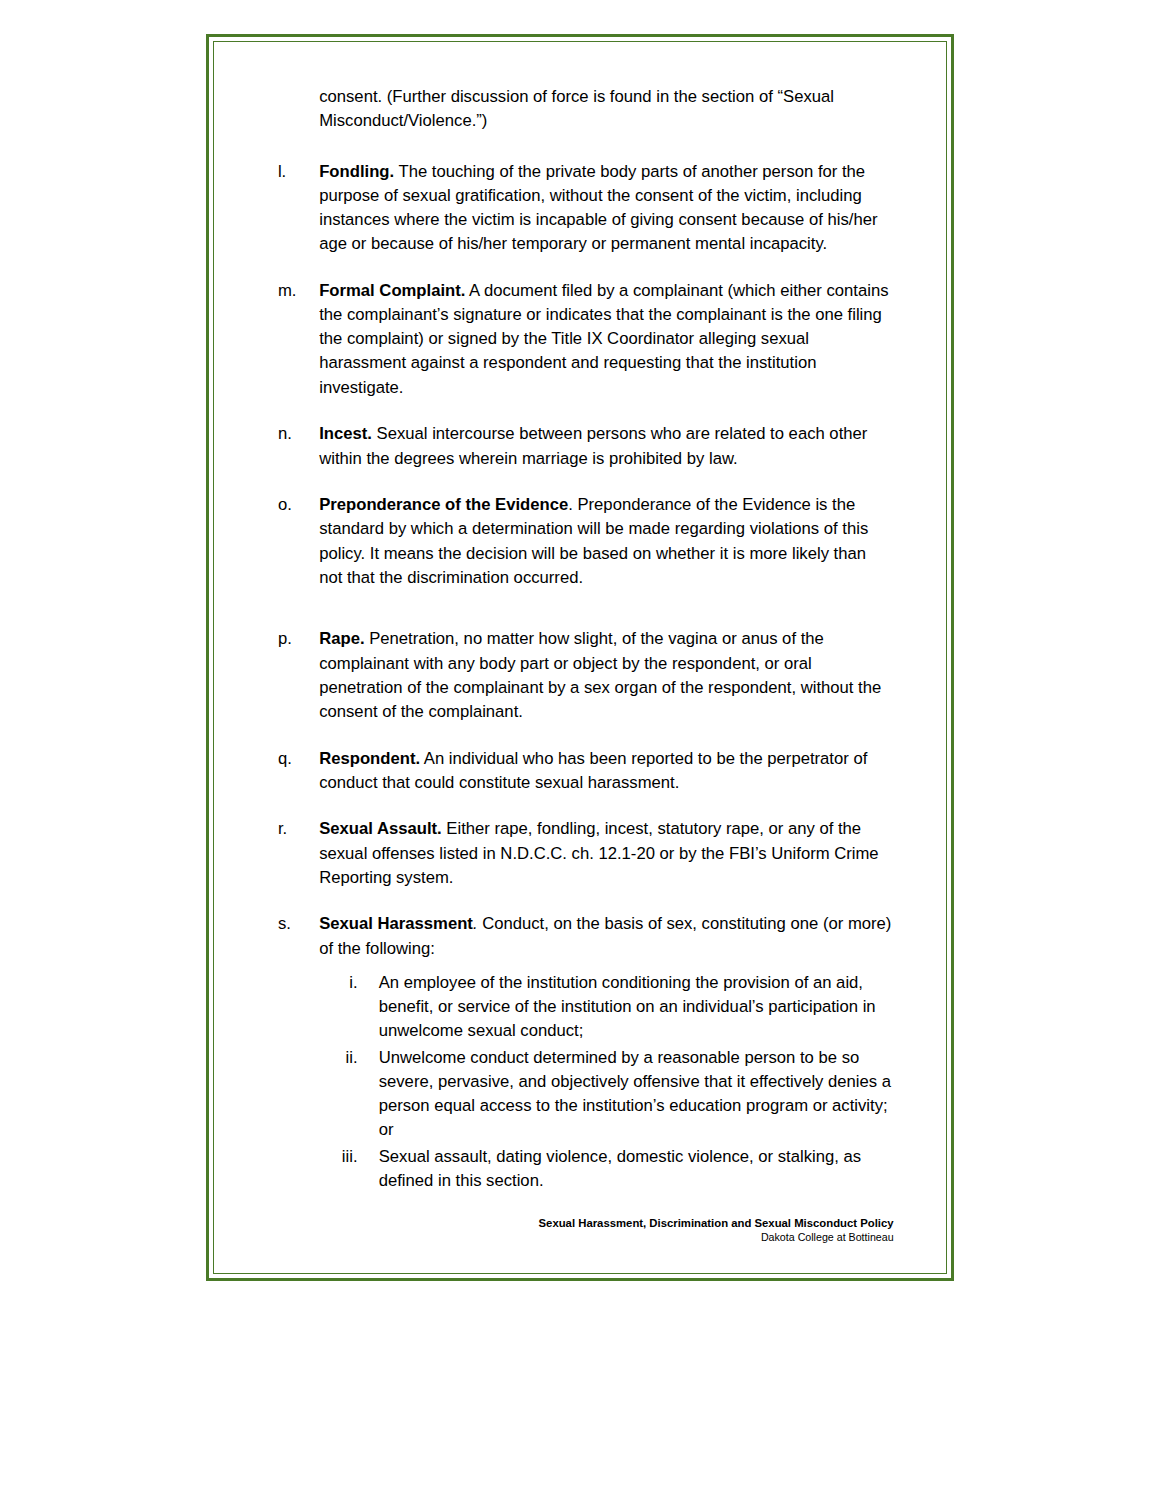consent. (Further discussion of force is found in the section of “Sexual Misconduct/Violence.”)
l. Fondling. The touching of the private body parts of another person for the purpose of sexual gratification, without the consent of the victim, including instances where the victim is incapable of giving consent because of his/her age or because of his/her temporary or permanent mental incapacity.
m. Formal Complaint. A document filed by a complainant (which either contains the complainant’s signature or indicates that the complainant is the one filing the complaint) or signed by the Title IX Coordinator alleging sexual harassment against a respondent and requesting that the institution investigate.
n. Incest. Sexual intercourse between persons who are related to each other within the degrees wherein marriage is prohibited by law.
o. Preponderance of the Evidence. Preponderance of the Evidence is the standard by which a determination will be made regarding violations of this policy. It means the decision will be based on whether it is more likely than not that the discrimination occurred.
p. Rape. Penetration, no matter how slight, of the vagina or anus of the complainant with any body part or object by the respondent, or oral penetration of the complainant by a sex organ of the respondent, without the consent of the complainant.
q. Respondent. An individual who has been reported to be the perpetrator of conduct that could constitute sexual harassment.
r. Sexual Assault. Either rape, fondling, incest, statutory rape, or any of the sexual offenses listed in N.D.C.C. ch. 12.1-20 or by the FBI’s Uniform Crime Reporting system.
s. Sexual Harassment. Conduct, on the basis of sex, constituting one (or more) of the following:
i. An employee of the institution conditioning the provision of an aid, benefit, or service of the institution on an individual’s participation in unwelcome sexual conduct;
ii. Unwelcome conduct determined by a reasonable person to be so severe, pervasive, and objectively offensive that it effectively denies a person equal access to the institution’s education program or activity; or
iii. Sexual assault, dating violence, domestic violence, or stalking, as defined in this section.
Sexual Harassment, Discrimination and Sexual Misconduct Policy
Dakota College at Bottineau